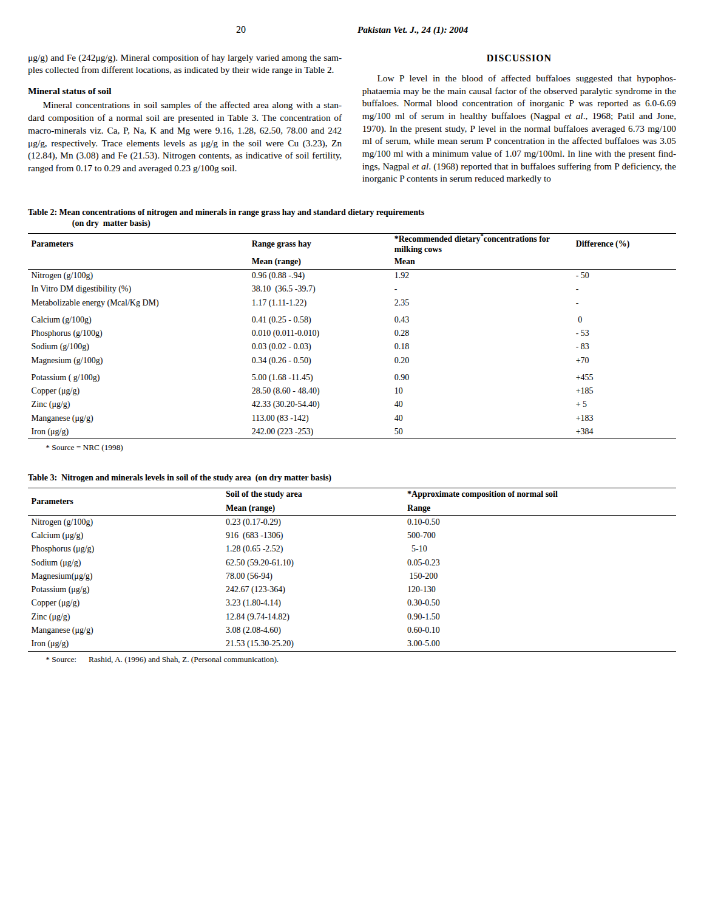20 Pakistan Vet. J., 24 (1): 2004
μg/g) and Fe (242μg/g). Mineral composition of hay largely varied among the samples collected from different locations, as indicated by their wide range in Table 2.
Mineral status of soil
Mineral concentrations in soil samples of the affected area along with a standard composition of a normal soil are presented in Table 3. The concentration of macro-minerals viz. Ca, P, Na, K and Mg were 9.16, 1.28, 62.50, 78.00 and 242 μg/g, respectively. Trace elements levels as μg/g in the soil were Cu (3.23), Zn (12.84), Mn (3.08) and Fe (21.53). Nitrogen contents, as indicative of soil fertility, ranged from 0.17 to 0.29 and averaged 0.23 g/100g soil.
DISCUSSION
Low P level in the blood of affected buffaloes suggested that hypophosphataemia may be the main causal factor of the observed paralytic syndrome in the buffaloes. Normal blood concentration of inorganic P was reported as 6.0-6.69 mg/100 ml of serum in healthy buffaloes (Nagpal et al., 1968; Patil and Jone, 1970). In the present study, P level in the normal buffaloes averaged 6.73 mg/100 ml of serum, while mean serum P concentration in the affected buffaloes was 3.05 mg/100 ml with a minimum value of 1.07 mg/100ml. In line with the present findings, Nagpal et al. (1968) reported that in buffaloes suffering from P deficiency, the inorganic P contents in serum reduced markedly to
Table 2: Mean concentrations of nitrogen and minerals in range grass hay and standard dietary requirements (on dry matter basis)
| Parameters | Range grass hay | *Recommended dietary * concentrations for milking cows | Difference (%) |
| --- | --- | --- | --- |
| | Mean (range) | Mean | |
| Nitrogen (g/100g) | 0.96 (0.88 -.94) | 1.92 | - 50 |
| In Vitro DM digestibility (%) | 38.10 (36.5 -39.7) | - | - |
| Metabolizable energy (Mcal/Kg DM) | 1.17 (1.11-1.22) | 2.35 | - |
| Calcium (g/100g) | 0.41 (0.25 - 0.58) | 0.43 | 0 |
| Phosphorus (g/100g) | 0.010 (0.011-0.010) | 0.28 | - 53 |
| Sodium (g/100g) | 0.03 (0.02 - 0.03) | 0.18 | - 83 |
| Magnesium (g/100g) | 0.34 (0.26 - 0.50) | 0.20 | +70 |
| Potassium ( g/100g) | 5.00 (1.68 -11.45) | 0.90 | +455 |
| Copper ( μ g/g) | 28.50 (8.60 - 48.40) | 10 | +185 |
| Zinc ( μ g/g) | 42.33 (30.20-54.40) | 40 | + 5 |
| Manganese ( μ g/g) | 113.00 (83 -142) | 40 | +183 |
| Iron ( μ g/g) | 242.00 (223 -253) | 50 | +384 |
* Source = NRC (1998)
Table 3: Nitrogen and minerals levels in soil of the study area (on dry matter basis)
| Parameters | Soil of the study area | *Approximate composition of normal soil |
| --- | --- | --- |
| Mean (range) | Range |
| Nitrogen (g/100g) | 0.23 (0.17-0.29) | 0.10-0.50 |
| Calcium ( μ g/g) | 916 (683 -1306) | 500-700 |
| Phosphorus ( μ g/g) | 1.28 (0.65 -2.52) | 5-10 |
| Sodium ( μ g/g) | 62.50 (59.20-61.10) | 0.05-0.23 |
| Magnesium( μ g/g) | 78.00 (56-94) | 150-200 |
| Potassium ( μ g/g) | 242.67 (123-364) | 120-130 |
| Copper ( μ g/g) | 3.23 (1.80-4.14) | 0.30-0.50 |
| Zinc ( μ g/g) | 12.84 (9.74-14.82) | 0.90-1.50 |
| Manganese ( μ g/g) | 3.08 (2.08-4.60) | 0.60-0.10 |
| Iron ( μ g/g) | 21.53 (15.30-25.20) | 3.00-5.00 |
* Source: Rashid, A. (1996) and Shah, Z. (Personal communication).